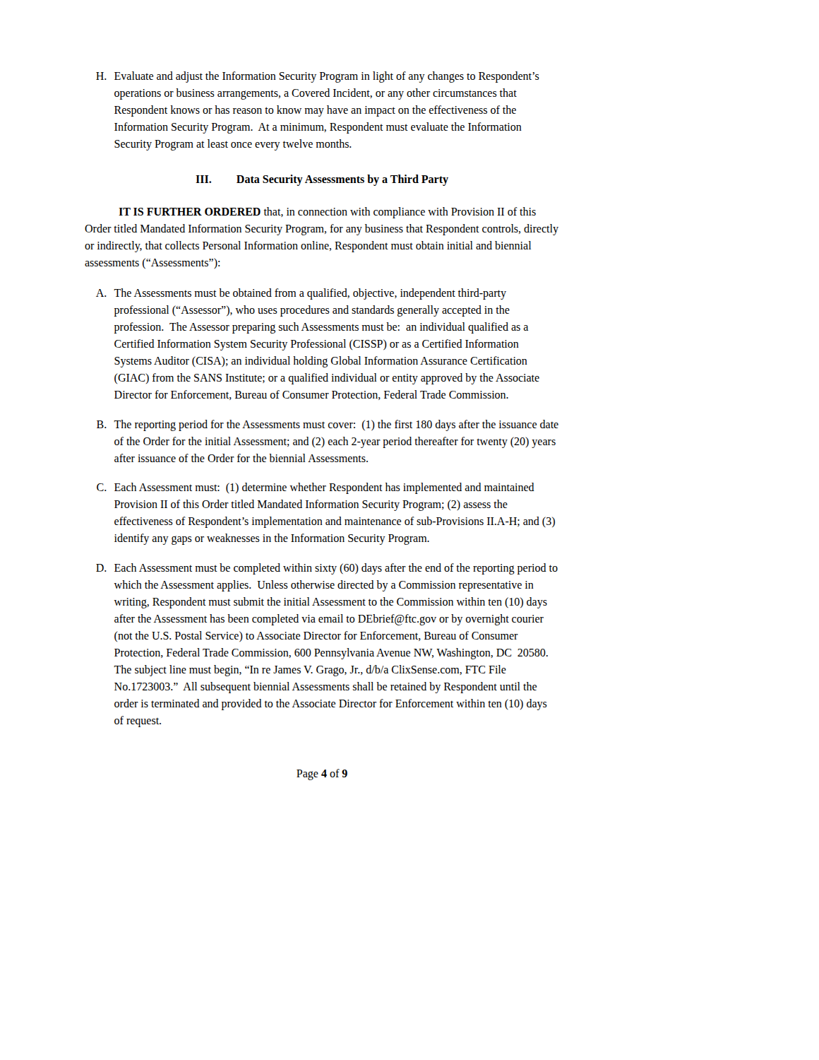Evaluate and adjust the Information Security Program in light of any changes to Respondent’s operations or business arrangements, a Covered Incident, or any other circumstances that Respondent knows or has reason to know may have an impact on the effectiveness of the Information Security Program. At a minimum, Respondent must evaluate the Information Security Program at least once every twelve months.
III. Data Security Assessments by a Third Party
IT IS FURTHER ORDERED that, in connection with compliance with Provision II of this Order titled Mandated Information Security Program, for any business that Respondent controls, directly or indirectly, that collects Personal Information online, Respondent must obtain initial and biennial assessments (“Assessments”):
The Assessments must be obtained from a qualified, objective, independent third-party professional (“Assessor”), who uses procedures and standards generally accepted in the profession. The Assessor preparing such Assessments must be: an individual qualified as a Certified Information System Security Professional (CISSP) or as a Certified Information Systems Auditor (CISA); an individual holding Global Information Assurance Certification (GIAC) from the SANS Institute; or a qualified individual or entity approved by the Associate Director for Enforcement, Bureau of Consumer Protection, Federal Trade Commission.
The reporting period for the Assessments must cover: (1) the first 180 days after the issuance date of the Order for the initial Assessment; and (2) each 2-year period thereafter for twenty (20) years after issuance of the Order for the biennial Assessments.
Each Assessment must: (1) determine whether Respondent has implemented and maintained Provision II of this Order titled Mandated Information Security Program; (2) assess the effectiveness of Respondent’s implementation and maintenance of sub-Provisions II.A-H; and (3) identify any gaps or weaknesses in the Information Security Program.
Each Assessment must be completed within sixty (60) days after the end of the reporting period to which the Assessment applies. Unless otherwise directed by a Commission representative in writing, Respondent must submit the initial Assessment to the Commission within ten (10) days after the Assessment has been completed via email to DEbrief@ftc.gov or by overnight courier (not the U.S. Postal Service) to Associate Director for Enforcement, Bureau of Consumer Protection, Federal Trade Commission, 600 Pennsylvania Avenue NW, Washington, DC 20580. The subject line must begin, “In re James V. Grago, Jr., d/b/a ClixSense.com, FTC File No.1723003.” All subsequent biennial Assessments shall be retained by Respondent until the order is terminated and provided to the Associate Director for Enforcement within ten (10) days of request.
Page 4 of 9